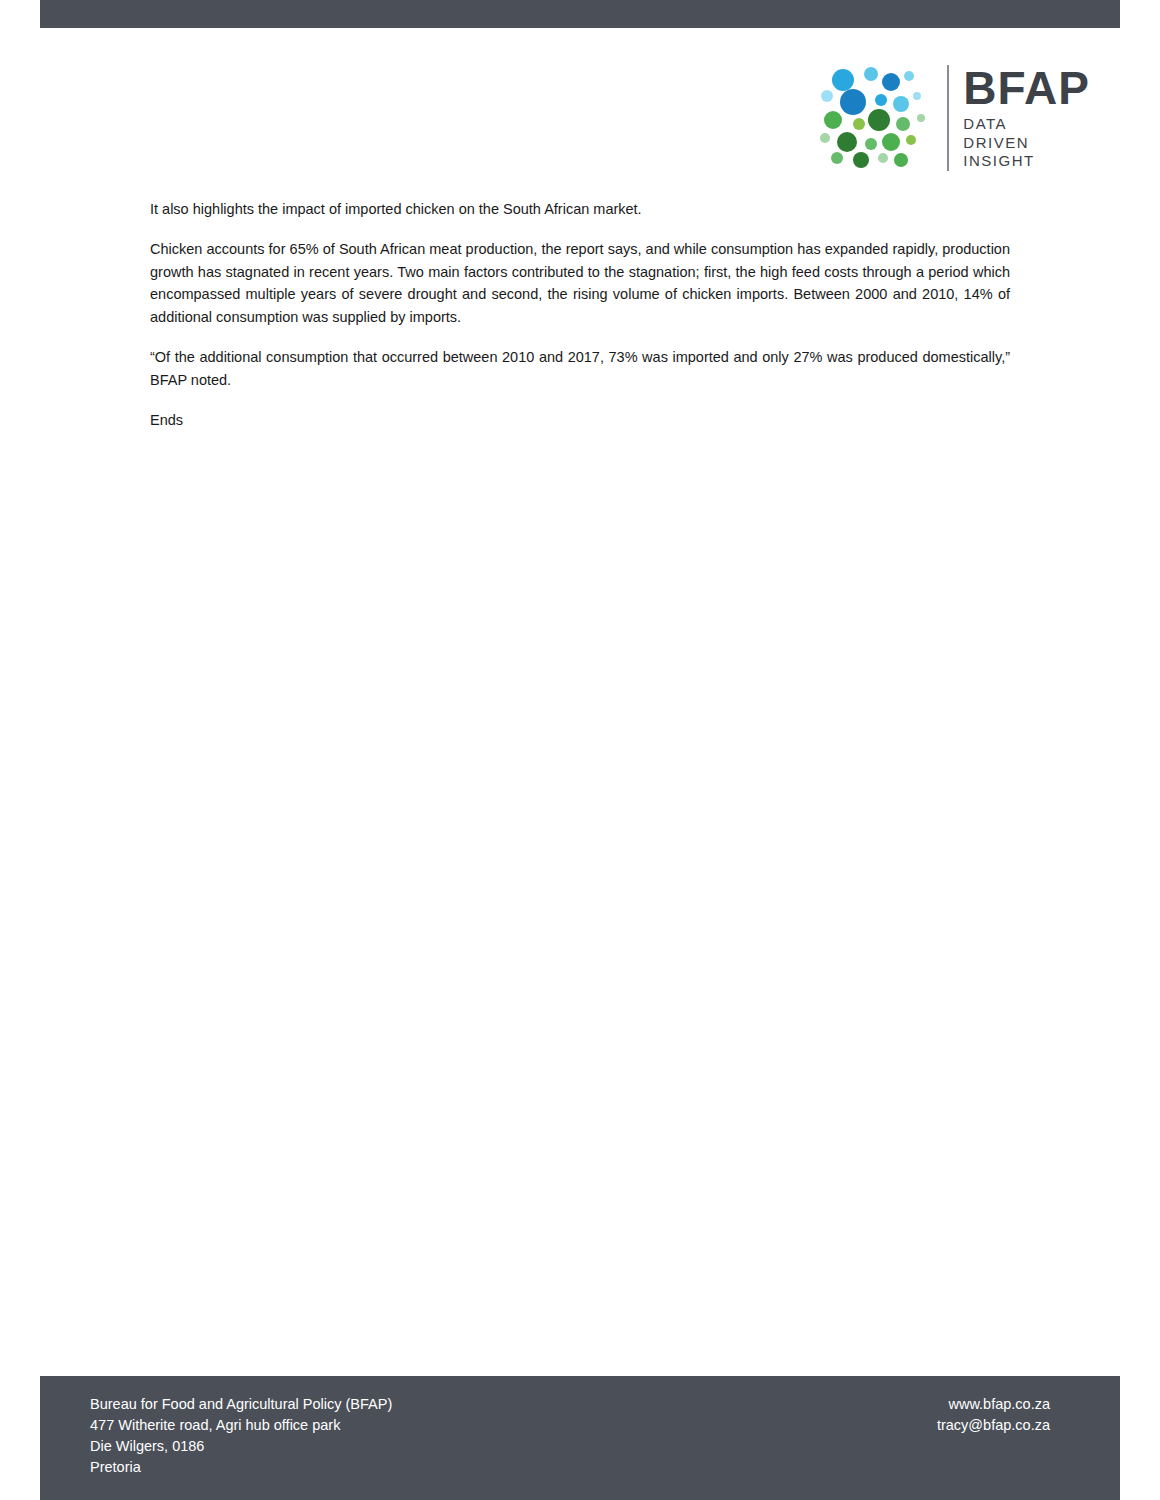BFAP
DATA
DRIVEN
INSIGHT
It also highlights the impact of imported chicken on the South African market.
Chicken accounts for 65% of South African meat production, the report says, and while consumption has expanded rapidly, production growth has stagnated in recent years. Two main factors contributed to the stagnation; first, the high feed costs through a period which encompassed multiple years of severe drought and second, the rising volume of chicken imports. Between 2000 and 2010, 14% of additional consumption was supplied by imports.
“Of the additional consumption that occurred between 2010 and 2017, 73% was imported and only 27% was produced domestically,” BFAP noted.
Ends
Bureau for Food and Agricultural Policy (BFAP)
477 Witherite road, Agri hub office park
Die Wilgers, 0186
Pretoria
www.bfap.co.za
tracy@bfap.co.za